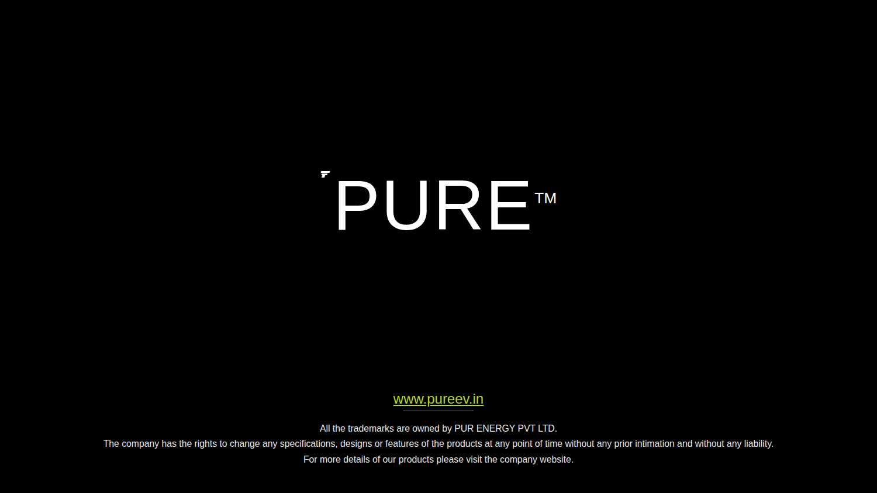PURETM
www.pureev.in
All the trademarks are owned by PUR ENERGY PVT LTD.
The company has the rights to change any specifications, designs or features of the products at any point of time without any prior intimation and without any liability.
For more details of our products please visit the company website.